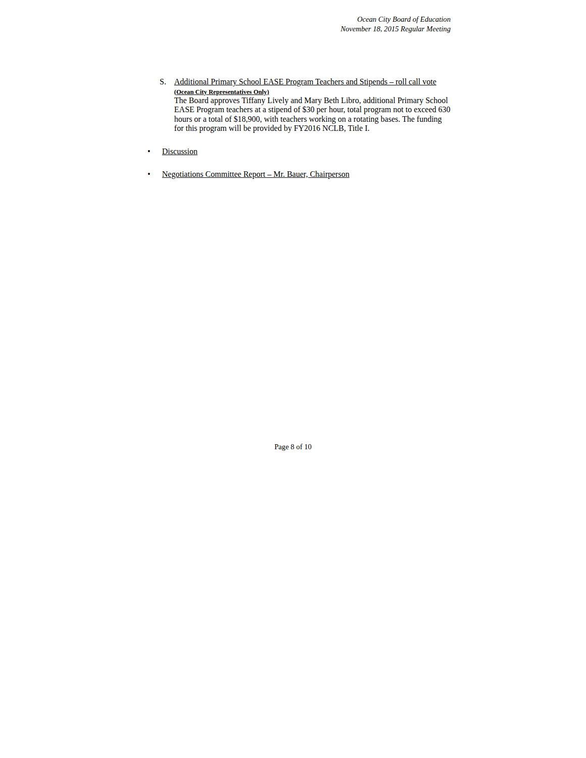Ocean City Board of Education
November 18, 2015 Regular Meeting
S.
Additional Primary School EASE Program Teachers and Stipends – roll call vote (Ocean City Representatives Only)
The Board approves Tiffany Lively and Mary Beth Libro, additional Primary School EASE Program teachers at a stipend of $30 per hour, total program not to exceed 630 hours or a total of $18,900, with teachers working on a rotating bases. The funding for this program will be provided by FY2016 NCLB, Title I.
•
Discussion
•
Negotiations Committee Report – Mr. Bauer, Chairperson
Page 8 of 10